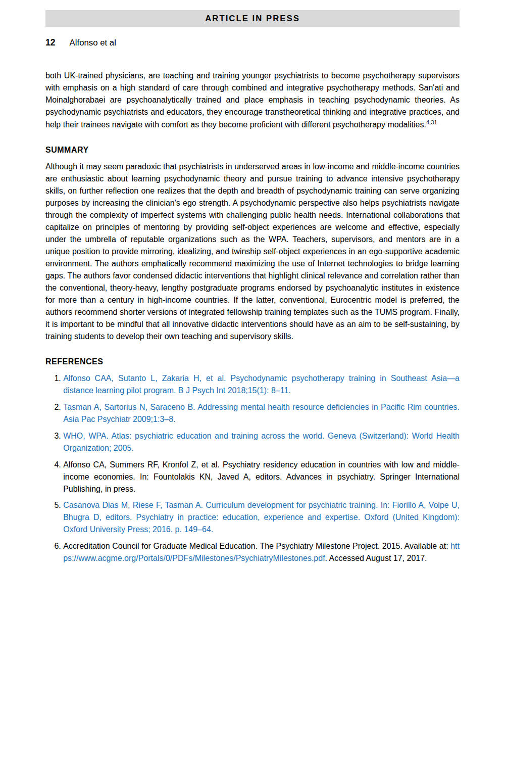ARTICLE IN PRESS
12 Alfonso et al
both UK-trained physicians, are teaching and training younger psychiatrists to become psychotherapy supervisors with emphasis on a high standard of care through combined and integrative psychotherapy methods. San'ati and Moinalghorabaei are psychoanalytically trained and place emphasis in teaching psychodynamic theories. As psychodynamic psychiatrists and educators, they encourage transtheoretical thinking and integrative practices, and help their trainees navigate with comfort as they become proficient with different psychotherapy modalities.4,31
SUMMARY
Although it may seem paradoxic that psychiatrists in underserved areas in low-income and middle-income countries are enthusiastic about learning psychodynamic theory and pursue training to advance intensive psychotherapy skills, on further reflection one realizes that the depth and breadth of psychodynamic training can serve organizing purposes by increasing the clinician's ego strength. A psychodynamic perspective also helps psychiatrists navigate through the complexity of imperfect systems with challenging public health needs. International collaborations that capitalize on principles of mentoring by providing self-object experiences are welcome and effective, especially under the umbrella of reputable organizations such as the WPA. Teachers, supervisors, and mentors are in a unique position to provide mirroring, idealizing, and twinship self-object experiences in an ego-supportive academic environment. The authors emphatically recommend maximizing the use of Internet technologies to bridge learning gaps. The authors favor condensed didactic interventions that highlight clinical relevance and correlation rather than the conventional, theory-heavy, lengthy postgraduate programs endorsed by psychoanalytic institutes in existence for more than a century in high-income countries. If the latter, conventional, Eurocentric model is preferred, the authors recommend shorter versions of integrated fellowship training templates such as the TUMS program. Finally, it is important to be mindful that all innovative didactic interventions should have as an aim to be self-sustaining, by training students to develop their own teaching and supervisory skills.
REFERENCES
Alfonso CAA, Sutanto L, Zakaria H, et al. Psychodynamic psychotherapy training in Southeast Asia—a distance learning pilot program. B J Psych Int 2018;15(1): 8–11.
Tasman A, Sartorius N, Saraceno B. Addressing mental health resource deficiencies in Pacific Rim countries. Asia Pac Psychiatr 2009;1:3–8.
WHO, WPA. Atlas: psychiatric education and training across the world. Geneva (Switzerland): World Health Organization; 2005.
Alfonso CA, Summers RF, Kronfol Z, et al. Psychiatry residency education in countries with low and middle-income economies. In: Fountolakis KN, Javed A, editors. Advances in psychiatry. Springer International Publishing, in press.
Casanova Dias M, Riese F, Tasman A. Curriculum development for psychiatric training. In: Fiorillo A, Volpe U, Bhugra D, editors. Psychiatry in practice: education, experience and expertise. Oxford (United Kingdom): Oxford University Press; 2016. p. 149–64.
Accreditation Council for Graduate Medical Education. The Psychiatry Milestone Project. 2015. Available at: https://www.acgme.org/Portals/0/PDFs/Milestones/PsychiatryMilestones.pdf. Accessed August 17, 2017.